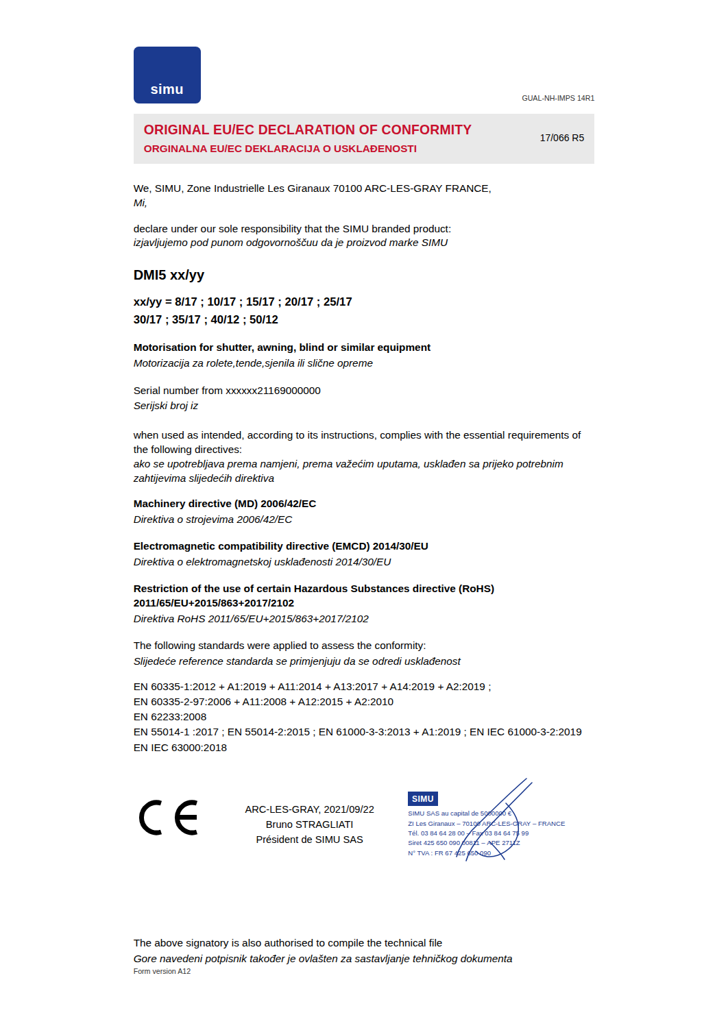simu
GUAL-NH-IMPS 14R1
ORIGINAL EU/EC DECLARATION OF CONFORMITY
ORGINALNA EU/EC DEKLARACIJA O USKLAĐENOSTI
17/066 R5
We, SIMU, Zone Industrielle Les Giranaux 70100 ARC-LES-GRAY FRANCE,
Mi,
declare under our sole responsibility that the SIMU branded product:
izjavljujemo pod punom odgovornoščuu da je proizvod marke SIMU
DMI5 xx/yy
xx/yy = 8/17 ; 10/17 ; 15/17 ; 20/17 ; 25/17
30/17 ; 35/17 ; 40/12 ; 50/12
Motorisation for shutter, awning, blind or similar equipment
Motorizacija za rolete,tende,sjenila ili slične opreme
Serial number from xxxxxx21169000000
Serijski broj iz
when used as intended, according to its instructions, complies with the essential requirements of the following directives:
ako se upotrebljava prema namjeni, prema važećim uputama, usklađen sa prijeko potrebnim zahtijevima slijedećih direktiva
Machinery directive (MD) 2006/42/EC
Direktiva o strojevima 2006/42/EC
Electromagnetic compatibility directive (EMCD) 2014/30/EU
Direktiva o elektromagnetskoj usklađenosti 2014/30/EU
Restriction of the use of certain Hazardous Substances directive (RoHS) 2011/65/EU+2015/863+2017/2102
Direktiva RoHS 2011/65/EU+2015/863+2017/2102
The following standards were applied to assess the conformity:
Slijedeće reference standarda se primjenjuju da se odredi usklađenost
EN 60335‑1:2012 + A1:2019 + A11:2014 + A13:2017 + A14:2019 + A2:2019 ;
EN 60335‑2‑97:2006 + A11:2008 + A12:2015 + A2:2010
EN 62233:2008
EN 55014‑1 :2017 ; EN 55014‑2:2015 ; EN 61000‑3‑3:2013 + A1:2019 ; EN IEC 61000‑3‑2:2019
EN IEC 63000:2018
ARC-LES-GRAY, 2021/09/22
Bruno STRAGLIATI
Président de SIMU SAS
SIMU
SIMU SAS au capital de 5000000 €
ZI Les Giranaux – 70100 ARC-LES-GRAY – FRANCE
Tél. 03 84 64 28 00 – Fax 03 84 64 75 99
Siret 425 650 090 00811 – APE 2711Z
N° TVA : FR 67 425 650 090
The above signatory is also authorised to compile the technical file
Gore navedeni potpisnik također je ovlašten za sastavljanje tehničkog dokumenta
Form version A12